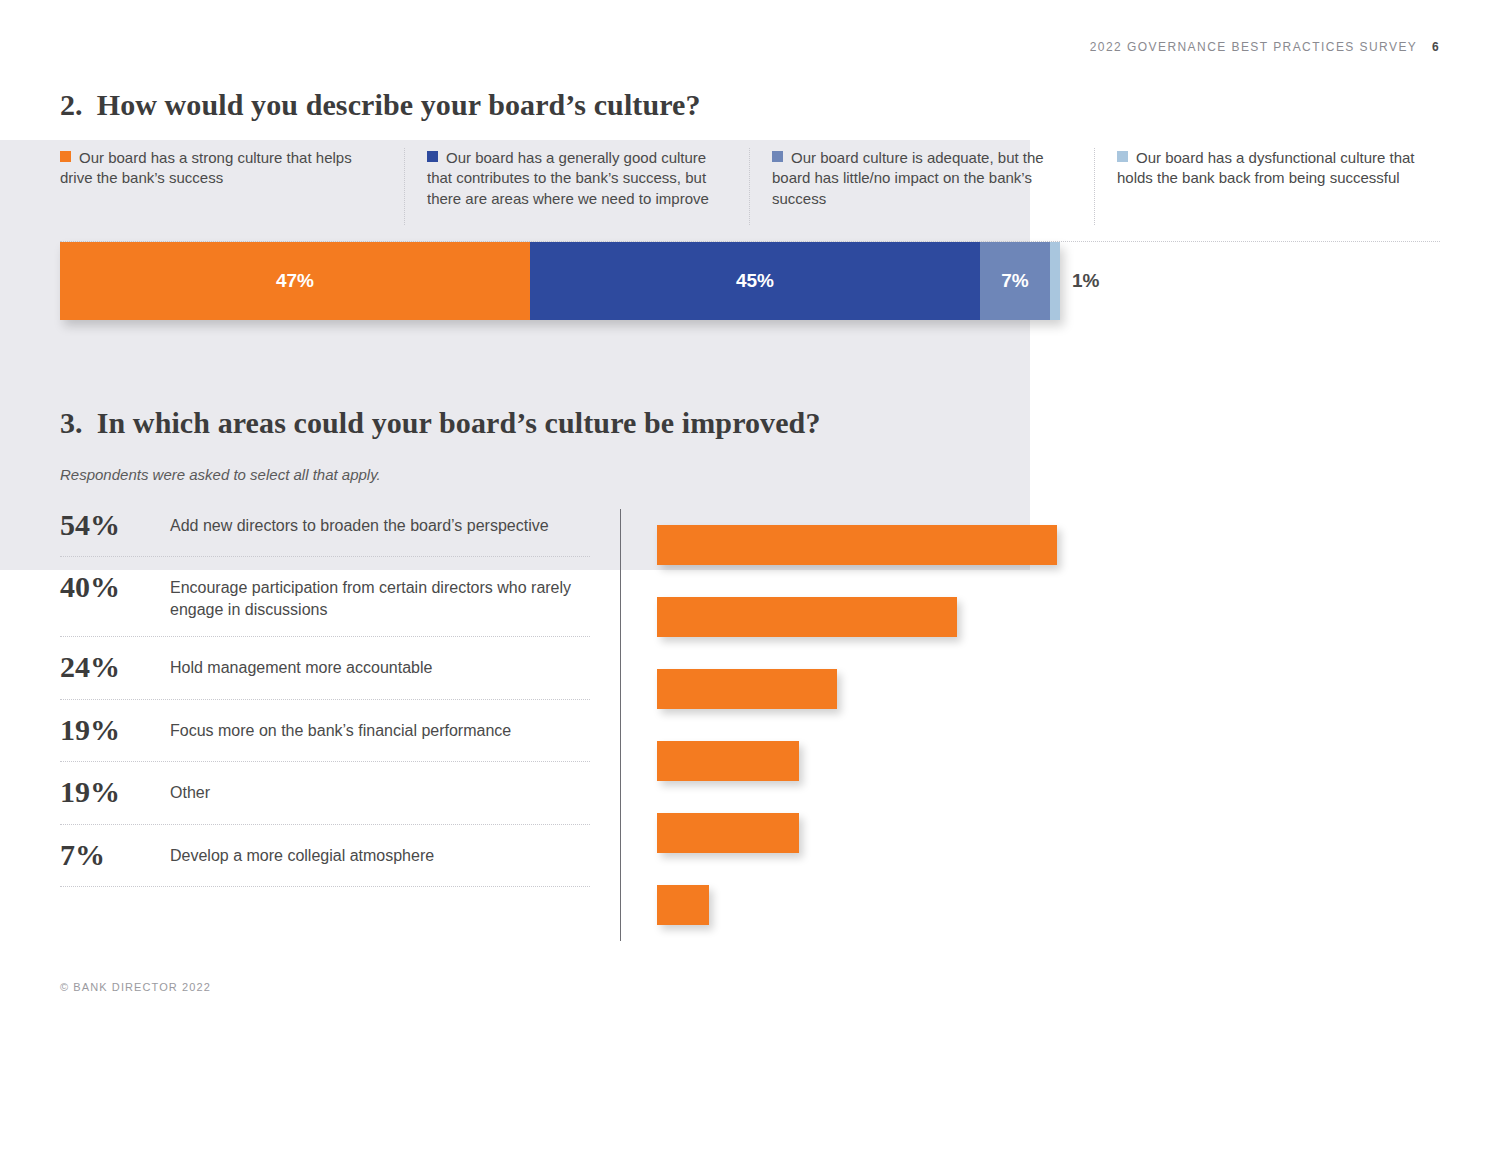2022 Governance Best Practices Survey 6
2. How would you describe your board’s culture?
Our board has a strong culture that helps drive the bank’s success
Our board has a generally good culture that contributes to the bank’s success, but there are areas where we need to improve
Our board culture is adequate, but the board has little/no impact on the bank’s success
Our board has a dysfunctional culture that holds the bank back from being successful
47%
45%
7%
1%
3. In which areas could your board’s culture be improved?
Respondents were asked to select all that apply.
54%
Add new directors to broaden the board’s perspective
40%
Encourage participation from certain directors who rarely engage in discussions
24%
Hold management more accountable
19%
Focus more on the bank’s financial performance
19%
Other
7%
Develop a more collegial atmosphere
© Bank Director 2022